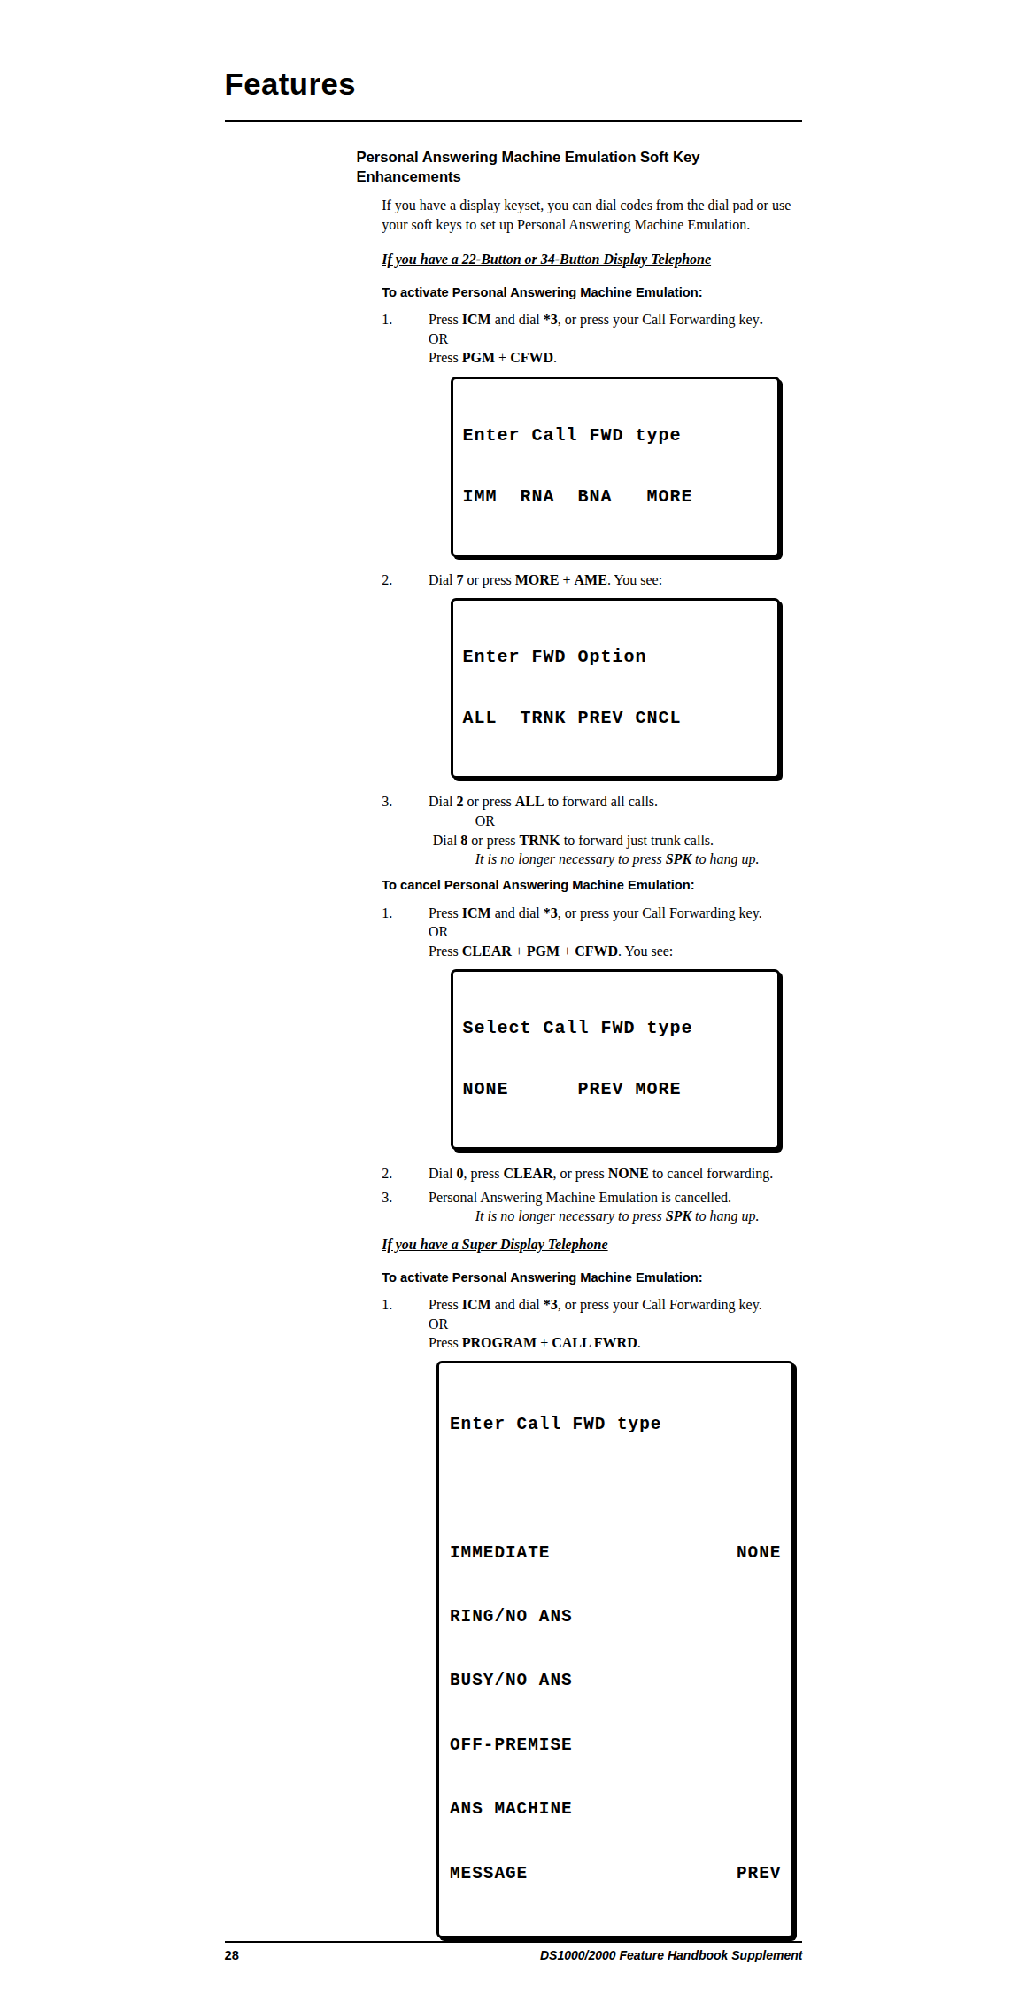Features
Personal Answering Machine Emulation Soft Key Enhancements
If you have a display keyset, you can dial codes from the dial pad or use your soft keys to set up Personal Answering Machine Emulation.
If you have a 22-Button or 34-Button Display Telephone
To activate Personal Answering Machine Emulation:
1. Press ICM and dial *3, or press your Call Forwarding key. OR Press PGM + CFWD.
Enter Call FWD type IMM RNA BNA MORE
2. Dial 7 or press MORE + AME. You see:
Enter FWD Option ALL TRNK PREV CNCL
3. Dial 2 or press ALL to forward all calls. OR Dial 8 or press TRNK to forward just trunk calls. It is no longer necessary to press SPK to hang up.
To cancel Personal Answering Machine Emulation:
1. Press ICM and dial *3, or press your Call Forwarding key. OR Press CLEAR + PGM + CFWD. You see:
Select Call FWD type NONE PREV MORE
2. Dial 0, press CLEAR, or press NONE to cancel forwarding.
3. Personal Answering Machine Emulation is cancelled. It is no longer necessary to press SPK to hang up.
If you have a Super Display Telephone
To activate Personal Answering Machine Emulation:
1. Press ICM and dial *3, or press your Call Forwarding key. OR Press PROGRAM + CALL FWRD.
Enter Call FWD type IMMEDIATE NONE RING/NO ANS BUSY/NO ANS OFF-PREMISE ANS MACHINE MESSAGE PREV
28 DS1000/2000 Feature Handbook Supplement